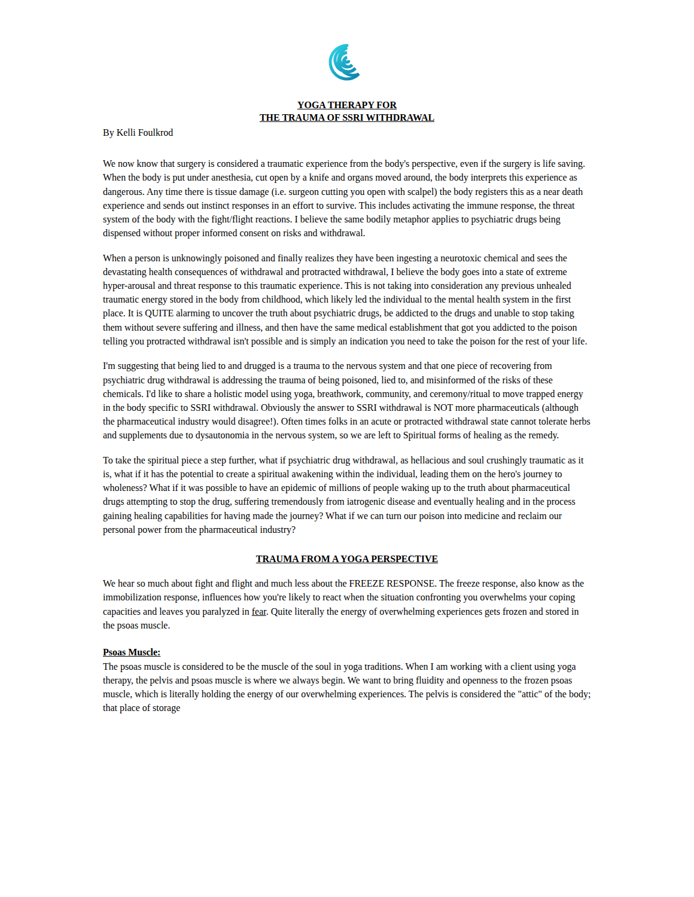Yoga Therapy for
The Trauma of SSRI Withdrawal
By Kelli Foulkrod
We now know that surgery is considered a traumatic experience from the body's perspective, even if the surgery is life saving. When the body is put under anesthesia, cut open by a knife and organs moved around, the body interprets this experience as dangerous. Any time there is tissue damage (i.e. surgeon cutting you open with scalpel) the body registers this as a near death experience and sends out instinct responses in an effort to survive. This includes activating the immune response, the threat system of the body with the fight/flight reactions. I believe the same bodily metaphor applies to psychiatric drugs being dispensed without proper informed consent on risks and withdrawal.
When a person is unknowingly poisoned and finally realizes they have been ingesting a neurotoxic chemical and sees the devastating health consequences of withdrawal and protracted withdrawal, I believe the body goes into a state of extreme hyper-arousal and threat response to this traumatic experience. This is not taking into consideration any previous unhealed traumatic energy stored in the body from childhood, which likely led the individual to the mental health system in the first place. It is QUITE alarming to uncover the truth about psychiatric drugs, be addicted to the drugs and unable to stop taking them without severe suffering and illness, and then have the same medical establishment that got you addicted to the poison telling you protracted withdrawal isn't possible and is simply an indication you need to take the poison for the rest of your life.
I'm suggesting that being lied to and drugged is a trauma to the nervous system and that one piece of recovering from psychiatric drug withdrawal is addressing the trauma of being poisoned, lied to, and misinformed of the risks of these chemicals. I'd like to share a holistic model using yoga, breathwork, community, and ceremony/ritual to move trapped energy in the body specific to SSRI withdrawal. Obviously the answer to SSRI withdrawal is NOT more pharmaceuticals (although the pharmaceutical industry would disagree!). Often times folks in an acute or protracted withdrawal state cannot tolerate herbs and supplements due to dysautonomia in the nervous system, so we are left to Spiritual forms of healing as the remedy.
To take the spiritual piece a step further, what if psychiatric drug withdrawal, as hellacious and soul crushingly traumatic as it is, what if it has the potential to create a spiritual awakening within the individual, leading them on the hero's journey to wholeness? What if it was possible to have an epidemic of millions of people waking up to the truth about pharmaceutical drugs attempting to stop the drug, suffering tremendously from iatrogenic disease and eventually healing and in the process gaining healing capabilities for having made the journey? What if we can turn our poison into medicine and reclaim our personal power from the pharmaceutical industry?
Trauma from a Yoga Perspective
We hear so much about fight and flight and much less about the FREEZE RESPONSE. The freeze response, also know as the immobilization response, influences how you're likely to react when the situation confronting you overwhelms your coping capacities and leaves you paralyzed in fear. Quite literally the energy of overwhelming experiences gets frozen and stored in the psoas muscle.
Psoas Muscle:
The psoas muscle is considered to be the muscle of the soul in yoga traditions. When I am working with a client using yoga therapy, the pelvis and psoas muscle is where we always begin. We want to bring fluidity and openness to the frozen psoas muscle, which is literally holding the energy of our overwhelming experiences. The pelvis is considered the "attic" of the body; that place of storage